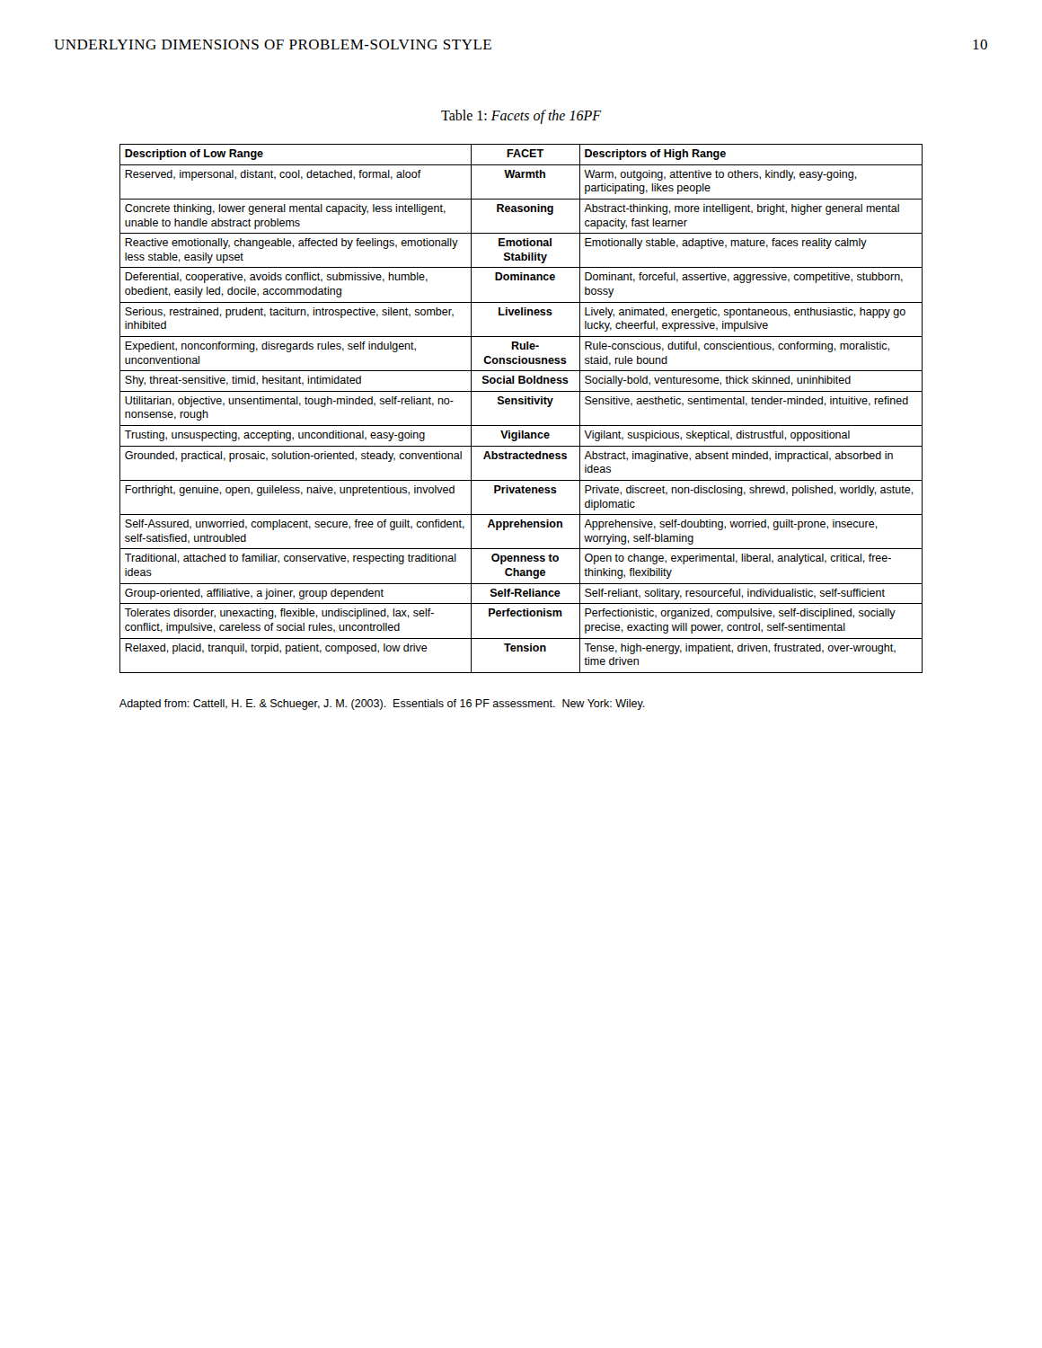Underlying Dimensions of Problem-Solving Style 10
Table 1: Facets of the 16PF
| Description of Low Range | FACET | Descriptors of High Range |
| --- | --- | --- |
| Reserved, impersonal, distant, cool, detached, formal, aloof | Warmth | Warm, outgoing, attentive to others, kindly, easy-going, participating, likes people |
| Concrete thinking, lower general mental capacity, less intelligent, unable to handle abstract problems | Reasoning | Abstract-thinking, more intelligent, bright, higher general mental capacity, fast learner |
| Reactive emotionally, changeable, affected by feelings, emotionally less stable, easily upset | Emotional Stability | Emotionally stable, adaptive, mature, faces reality calmly |
| Deferential, cooperative, avoids conflict, submissive, humble, obedient, easily led, docile, accommodating | Dominance | Dominant, forceful, assertive, aggressive, competitive, stubborn, bossy |
| Serious, restrained, prudent, taciturn, introspective, silent, somber, inhibited | Liveliness | Lively, animated, energetic, spontaneous, enthusiastic, happy go lucky, cheerful, expressive, impulsive |
| Expedient, nonconforming, disregards rules, self indulgent, unconventional | Rule-Consciousness | Rule-conscious, dutiful, conscientious, conforming, moralistic, staid, rule bound |
| Shy, threat-sensitive, timid, hesitant, intimidated | Social Boldness | Socially-bold, venturesome, thick skinned, uninhibited |
| Utilitarian, objective, unsentimental, tough-minded, self-reliant, no-nonsense, rough | Sensitivity | Sensitive, aesthetic, sentimental, tender-minded, intuitive, refined |
| Trusting, unsuspecting, accepting, unconditional, easy-going | Vigilance | Vigilant, suspicious, skeptical, distrustful, oppositional |
| Grounded, practical, prosaic, solution-oriented, steady, conventional | Abstractedness | Abstract, imaginative, absent minded, impractical, absorbed in ideas |
| Forthright, genuine, open, guileless, naive, unpretentious, involved | Privateness | Private, discreet, non-disclosing, shrewd, polished, worldly, astute, diplomatic |
| Self-Assured, unworried, complacent, secure, free of guilt, confident, self-satisfied, untroubled | Apprehension | Apprehensive, self-doubting, worried, guilt-prone, insecure, worrying, self-blaming |
| Traditional, attached to familiar, conservative, respecting traditional ideas | Openness to Change | Open to change, experimental, liberal, analytical, critical, free-thinking, flexibility |
| Group-oriented, affiliative, a joiner, group dependent | Self-Reliance | Self-reliant, solitary, resourceful, individualistic, self-sufficient |
| Tolerates disorder, unexacting, flexible, undisciplined, lax, self-conflict, impulsive, careless of social rules, uncontrolled | Perfectionism | Perfectionistic, organized, compulsive, self-disciplined, socially precise, exacting will power, control, self-sentimental |
| Relaxed, placid, tranquil, torpid, patient, composed, low drive | Tension | Tense, high-energy, impatient, driven, frustrated, over-wrought, time driven |
Adapted from: Cattell, H. E. & Schueger, J. M. (2003). Essentials of 16 PF assessment. New York: Wiley.